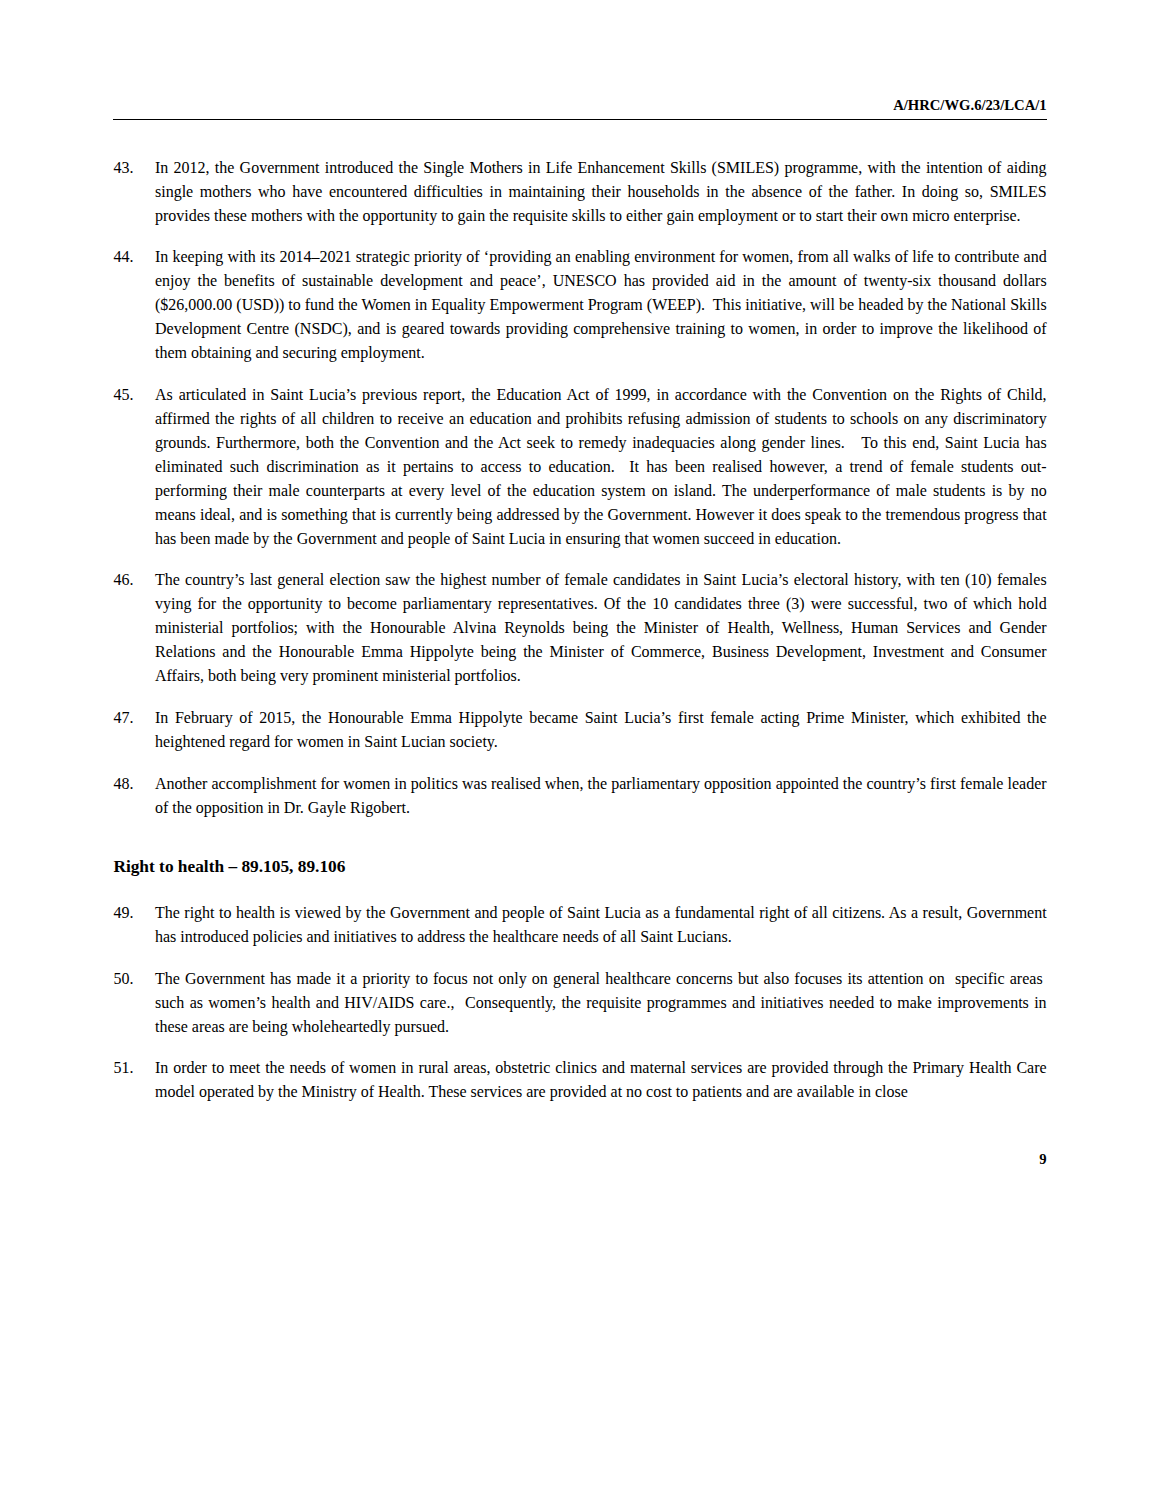A/HRC/WG.6/23/LCA/1
43.
In 2012, the Government introduced the Single Mothers in Life Enhancement Skills (SMILES) programme, with the intention of aiding single mothers who have encountered difficulties in maintaining their households in the absence of the father. In doing so, SMILES provides these mothers with the opportunity to gain the requisite skills to either gain employment or to start their own micro enterprise.
44.
In keeping with its 2014–2021 strategic priority of ‘providing an enabling environment for women, from all walks of life to contribute and enjoy the benefits of sustainable development and peace’, UNESCO has provided aid in the amount of twenty-six thousand dollars ($26,000.00 (USD)) to fund the Women in Equality Empowerment Program (WEEP). This initiative, will be headed by the National Skills Development Centre (NSDC), and is geared towards providing comprehensive training to women, in order to improve the likelihood of them obtaining and securing employment.
45.
As articulated in Saint Lucia’s previous report, the Education Act of 1999, in accordance with the Convention on the Rights of Child, affirmed the rights of all children to receive an education and prohibits refusing admission of students to schools on any discriminatory grounds. Furthermore, both the Convention and the Act seek to remedy inadequacies along gender lines. To this end, Saint Lucia has eliminated such discrimination as it pertains to access to education. It has been realised however, a trend of female students out-performing their male counterparts at every level of the education system on island. The underperformance of male students is by no means ideal, and is something that is currently being addressed by the Government. However it does speak to the tremendous progress that has been made by the Government and people of Saint Lucia in ensuring that women succeed in education.
46.
The country’s last general election saw the highest number of female candidates in Saint Lucia’s electoral history, with ten (10) females vying for the opportunity to become parliamentary representatives. Of the 10 candidates three (3) were successful, two of which hold ministerial portfolios; with the Honourable Alvina Reynolds being the Minister of Health, Wellness, Human Services and Gender Relations and the Honourable Emma Hippolyte being the Minister of Commerce, Business Development, Investment and Consumer Affairs, both being very prominent ministerial portfolios.
47.
In February of 2015, the Honourable Emma Hippolyte became Saint Lucia’s first female acting Prime Minister, which exhibited the heightened regard for women in Saint Lucian society.
48.
Another accomplishment for women in politics was realised when, the parliamentary opposition appointed the country’s first female leader of the opposition in Dr. Gayle Rigobert.
Right to health – 89.105, 89.106
49.
The right to health is viewed by the Government and people of Saint Lucia as a fundamental right of all citizens. As a result, Government has introduced policies and initiatives to address the healthcare needs of all Saint Lucians.
50.
The Government has made it a priority to focus not only on general healthcare concerns but also focuses its attention on specific areas such as women’s health and HIV/AIDS care., Consequently, the requisite programmes and initiatives needed to make improvements in these areas are being wholeheartedly pursued.
51.
In order to meet the needs of women in rural areas, obstetric clinics and maternal services are provided through the Primary Health Care model operated by the Ministry of Health. These services are provided at no cost to patients and are available in close
9